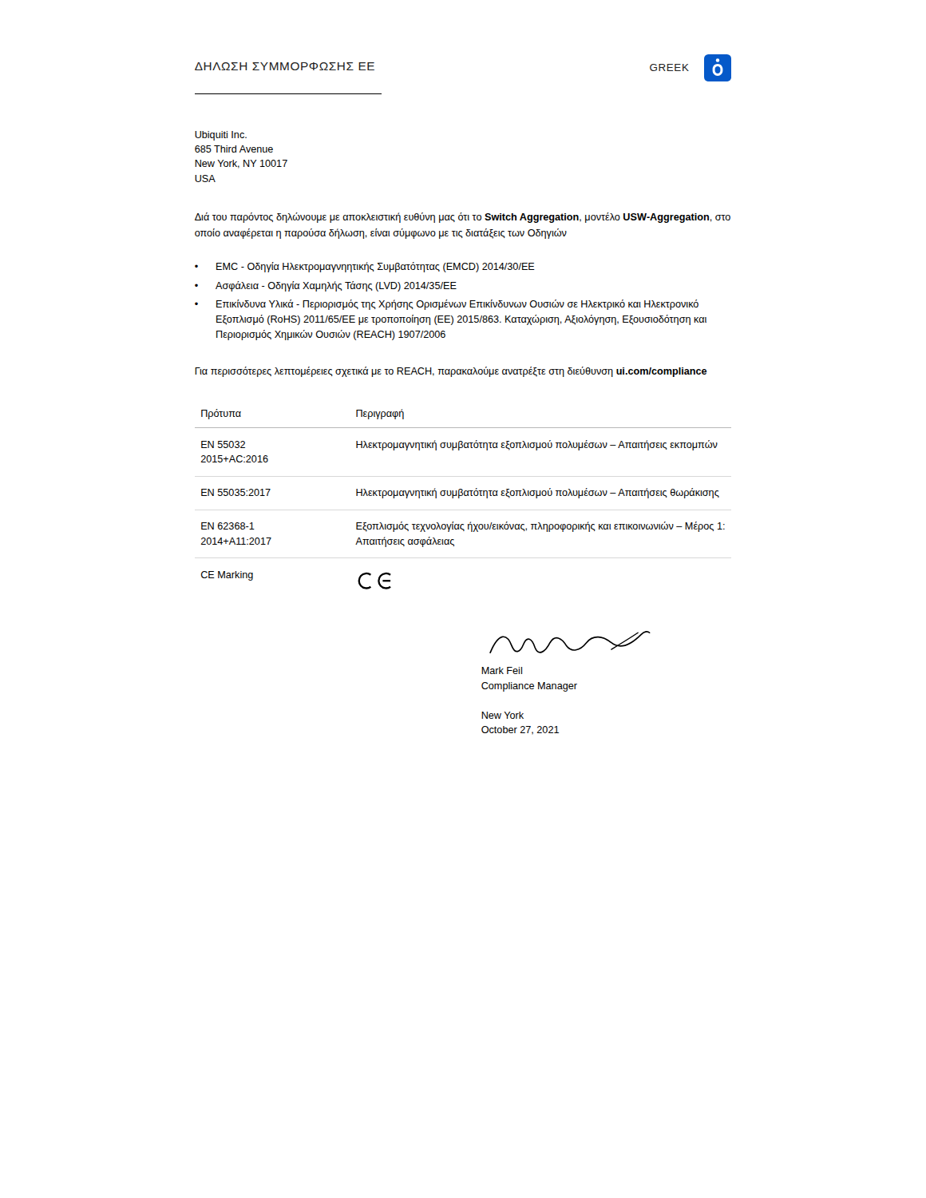ΔΗΛΩΣΗ ΣΥΜΜΟΡΦΩΣΗΣ ΕΕ
GREEK
Ubiquiti Inc.
685 Third Avenue
New York, NY 10017
USA
Διά του παρόντος δηλώνουμε με αποκλειστική ευθύνη μας ότι το Switch Aggregation, μοντέλο USW‑Aggregation, στο οποίο αναφέρεται η παρούσα δήλωση, είναι σύμφωνο με τις διατάξεις των Οδηγιών
•EMC - Οδηγία Ηλεκτρομαγνηητικής Συμβατότητας (EMCD) 2014/30/ΕΕ
•Ασφάλεια - Οδηγία Χαμηλής Τάσης (LVD) 2014/35/ΕΕ
•Επικίνδυνα Υλικά - Περιορισμός της Χρήσης Ορισμένων Επικίνδυνων Ουσιών σε Ηλεκτρικό και Ηλεκτρονικό Εξοπλισμό (RoHS) 2011/65/ΕΕ με τροποποίηση (ΕΕ) 2015/863. Καταχώριση, Αξιολόγηση, Εξουσιοδότηση και Περιορισμός Χημικών Ουσιών (REACH) 1907/2006
Για περισσότερες λεπτομέρειες σχετικά με το REACH, παρακαλούμε ανατρέξτε στη διεύθυνση ui.com/compliance
| Πρότυπα | Περιγραφή |
| --- | --- |
| EN 55032 2015+AC:2016 | Ηλεκτρομαγνητική συμβατότητα εξοπλισμού πολυμέσων – Απαιτήσεις εκπομπών |
| EN 55035:2017 | Ηλεκτρομαγνητική συμβατότητα εξοπλισμού πολυμέσων – Απαιτήσεις θωράκισης |
| EN 62368‑1 2014+A11:2017 | Εξοπλισμός τεχνολογίας ήχου/εικόνας, πληροφορικής και επικοινωνιών – Μέρος 1: Απαιτήσεις ασφάλειας |
| CE Marking | |
Mark Feil
Compliance Manager
New York
October 27, 2021